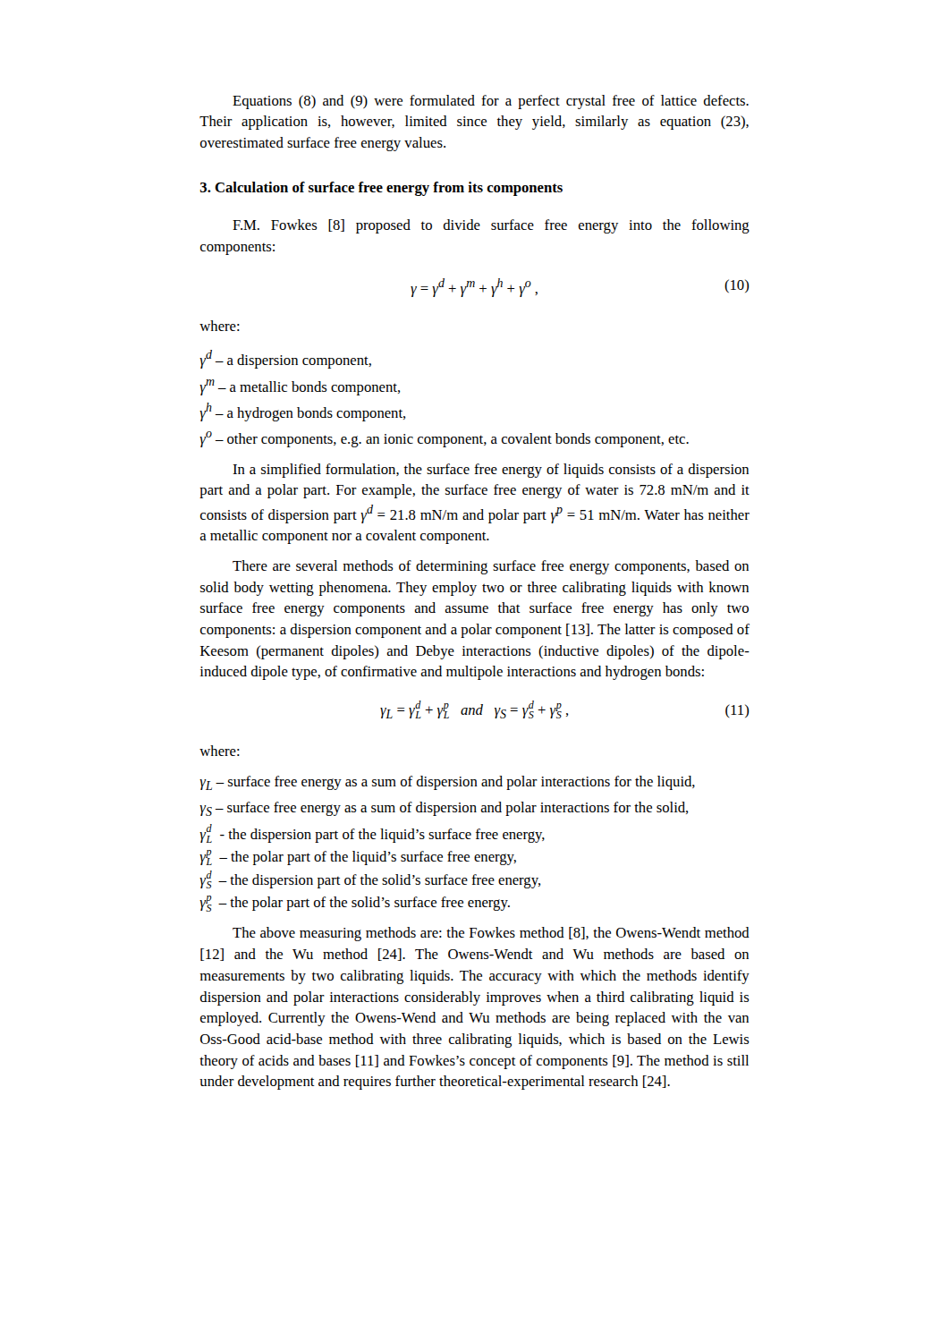Equations (8) and (9) were formulated for a perfect crystal free of lattice defects. Their application is, however, limited since they yield, similarly as equation (23), overestimated surface free energy values.
3. Calculation of surface free energy from its components
F.M. Fowkes [8] proposed to divide surface free energy into the following components:
γ = γd + γm + γh + γo , (10)
where:
γd – a dispersion component,
γm – a metallic bonds component,
γh – a hydrogen bonds component,
γo – other components, e.g. an ionic component, a covalent bonds component, etc.
In a simplified formulation, the surface free energy of liquids consists of a dispersion part and a polar part. For example, the surface free energy of water is 72.8 mN/m and it consists of dispersion part γd = 21.8 mN/m and polar part γp = 51 mN/m. Water has neither a metallic component nor a covalent component.
There are several methods of determining surface free energy components, based on solid body wetting phenomena. They employ two or three calibrating liquids with known surface free energy components and assume that surface free energy has only two components: a dispersion component and a polar component [13]. The latter is composed of Keesom (permanent dipoles) and Debye interactions (inductive dipoles) of the dipole-induced dipole type, of confirmative and multipole interactions and hydrogen bonds:
γL = γdL + γpL and γS = γdS + γpS , (11)
where:
γL – surface free energy as a sum of dispersion and polar interactions for the liquid,
γS – surface free energy as a sum of dispersion and polar interactions for the solid,
γdL - the dispersion part of the liquid’s surface free energy,
γpL – the polar part of the liquid’s surface free energy,
γdS – the dispersion part of the solid’s surface free energy,
γpS – the polar part of the solid’s surface free energy.
The above measuring methods are: the Fowkes method [8], the Owens-Wendt method [12] and the Wu method [24]. The Owens-Wendt and Wu methods are based on measurements by two calibrating liquids. The accuracy with which the methods identify dispersion and polar interactions considerably improves when a third calibrating liquid is employed. Currently the Owens-Wend and Wu methods are being replaced with the van Oss-Good acid-base method with three calibrating liquids, which is based on the Lewis theory of acids and bases [11] and Fowkes’s concept of components [9]. The method is still under development and requires further theoretical-experimental research [24].